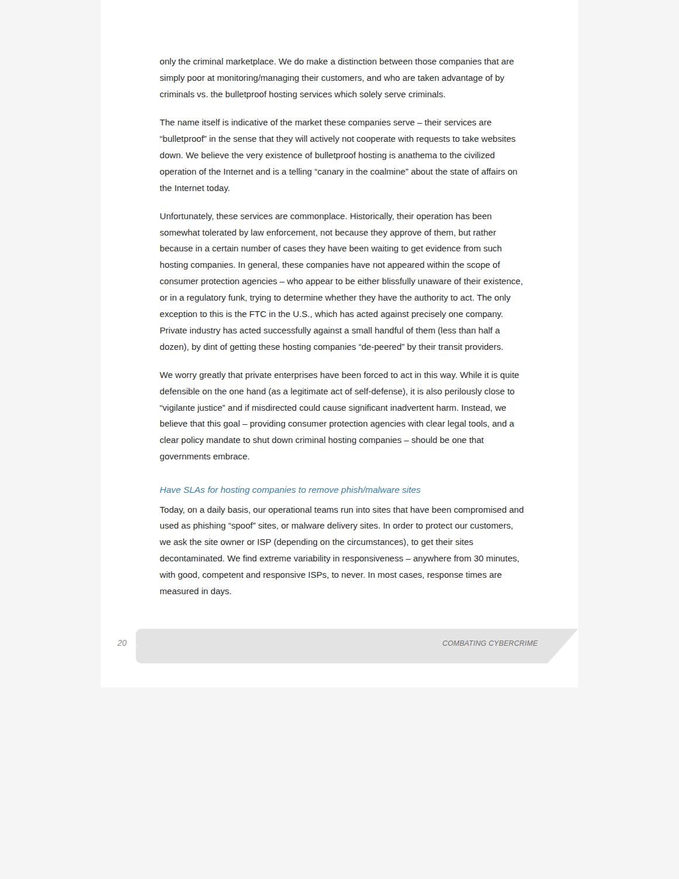only the criminal marketplace. We do make a distinction between those companies that are simply poor at monitoring/managing their customers, and who are taken advantage of by criminals vs. the bulletproof hosting services which solely serve criminals.
The name itself is indicative of the market these companies serve – their services are “bulletproof” in the sense that they will actively not cooperate with requests to take websites down. We believe the very existence of bulletproof hosting is anathema to the civilized operation of the Internet and is a telling “canary in the coalmine” about the state of affairs on the Internet today.
Unfortunately, these services are commonplace. Historically, their operation has been somewhat tolerated by law enforcement, not because they approve of them, but rather because in a certain number of cases they have been waiting to get evidence from such hosting companies. In general, these companies have not appeared within the scope of consumer protection agencies – who appear to be either blissfully unaware of their existence, or in a regulatory funk, trying to determine whether they have the authority to act. The only exception to this is the FTC in the U.S., which has acted against precisely one company. Private industry has acted successfully against a small handful of them (less than half a dozen), by dint of getting these hosting companies “de-peered” by their transit providers.
We worry greatly that private enterprises have been forced to act in this way. While it is quite defensible on the one hand (as a legitimate act of self-defense), it is also perilously close to “vigilante justice” and if misdirected could cause significant inadvertent harm. Instead, we believe that this goal – providing consumer protection agencies with clear legal tools, and a clear policy mandate to shut down criminal hosting companies – should be one that governments embrace.
Have SLAs for hosting companies to remove phish/malware sites
Today, on a daily basis, our operational teams run into sites that have been compromised and used as phishing “spoof” sites, or malware delivery sites. In order to protect our customers, we ask the site owner or ISP (depending on the circumstances), to get their sites decontaminated. We find extreme variability in responsiveness – anywhere from 30 minutes, with good, competent and responsive ISPs, to never. In most cases, response times are measured in days.
20
Combating Cybercrime